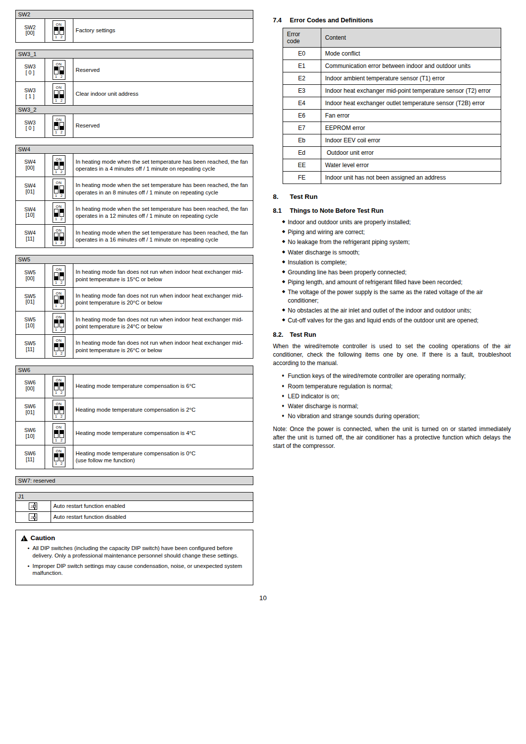| SW2 |
| --- |
| SW2 [00] | ON 1 2 | Factory settings |
| SW3_1 |
| --- |
| SW3 [ 0 ] | ON 1 2 | Reserved |
| SW3 [ 1 ] | ON 1 2 | Clear indoor unit address |
| SW3_2 |
| SW3 [ 0 ] | ON 1 2 | Reserved |
| SW4 |
| --- |
| SW4 [00] | ON 1 2 | In heating mode when the set temperature has been reached, the fan operates in a 4 minutes off / 1 minute on repeating cycle |
| SW4 [01] | ON 1 2 | In heating mode when the set temperature has been reached, the fan operates in an 8 minutes off / 1 minute on repeating cycle |
| SW4 [10] | ON 1 2 | In heating mode when the set temperature has been reached, the fan operates in a 12 minutes off / 1 minute on repeating cycle |
| SW4 [11] | ON 1 2 | In heating mode when the set temperature has been reached, the fan operates in a 16 minutes off / 1 minute on repeating cycle |
| SW5 |
| --- |
| SW5 [00] | ON 1 2 | In heating mode fan does not run when indoor heat exchanger mid-point temperature is 15°C or below |
| SW5 [01] | ON 1 2 | In heating mode fan does not run when indoor heat exchanger mid-point temperature is 20°C or below |
| SW5 [10] | ON 1 2 | In heating mode fan does not run when indoor heat exchanger mid-point temperature is 24°C or below |
| SW5 [11] | ON 1 2 | In heating mode fan does not run when indoor heat exchanger mid-point temperature is 26°C or below |
| SW6 |
| --- |
| SW6 [00] | ON 1 2 | Heating mode temperature compensation is 6°C |
| SW6 [01] | ON 1 2 | Heating mode temperature compensation is 2°C |
| SW6 [10] | ON 1 2 | Heating mode temperature compensation is 4°C |
| SW6 [11] | ON 1 2 | Heating mode temperature compensation is 0°C (use follow me function) |
| SW7: reserved |
| --- |
| J1 |
| --- |
| J1 | Auto restart function enabled |
| J1 | Auto restart function disabled |
Caution
All DIP switches (including the capacity DIP switch) have been configured before delivery. Only a professional maintenance personnel should change these settings.
Improper DIP switch settings may cause condensation, noise, or unexpected system malfunction.
7.4 Error Codes and Definitions
| Error code | Content |
| --- | --- |
| E0 | Mode conflict |
| E1 | Communication error between indoor and outdoor units |
| E2 | Indoor ambient temperature sensor (T1) error |
| E3 | Indoor heat exchanger mid-point temperature sensor (T2) error |
| E4 | Indoor heat exchanger outlet temperature sensor (T2B) error |
| E6 | Fan error |
| E7 | EEPROM error |
| Eb | Indoor EEV coil error |
| Ed | Outdoor unit error |
| EE | Water level error |
| FE | Indoor unit has not been assigned an address |
8. Test Run
8.1 Things to Note Before Test Run
Indoor and outdoor units are properly installed;
Piping and wiring are correct;
No leakage from the refrigerant piping system;
Water discharge is smooth;
Insulation is complete;
Grounding line has been properly connected;
Piping length, and amount of refrigerant filled have been recorded;
The voltage of the power supply is the same as the rated voltage of the air conditioner;
No obstacles at the air inlet and outlet of the indoor and outdoor units;
Cut-off valves for the gas and liquid ends of the outdoor unit are opened;
8.2. Test Run
When the wired/remote controller is used to set the cooling operations of the air conditioner, check the following items one by one. If there is a fault, troubleshoot according to the manual.
Function keys of the wired/remote controller are operating normally;
Room temperature regulation is normal;
LED indicator is on;
Water discharge is normal;
No vibration and strange sounds during operation;
Note: Once the power is connected, when the unit is turned on or started immediately after the unit is turned off, the air conditioner has a protective function which delays the start of the compressor.
10